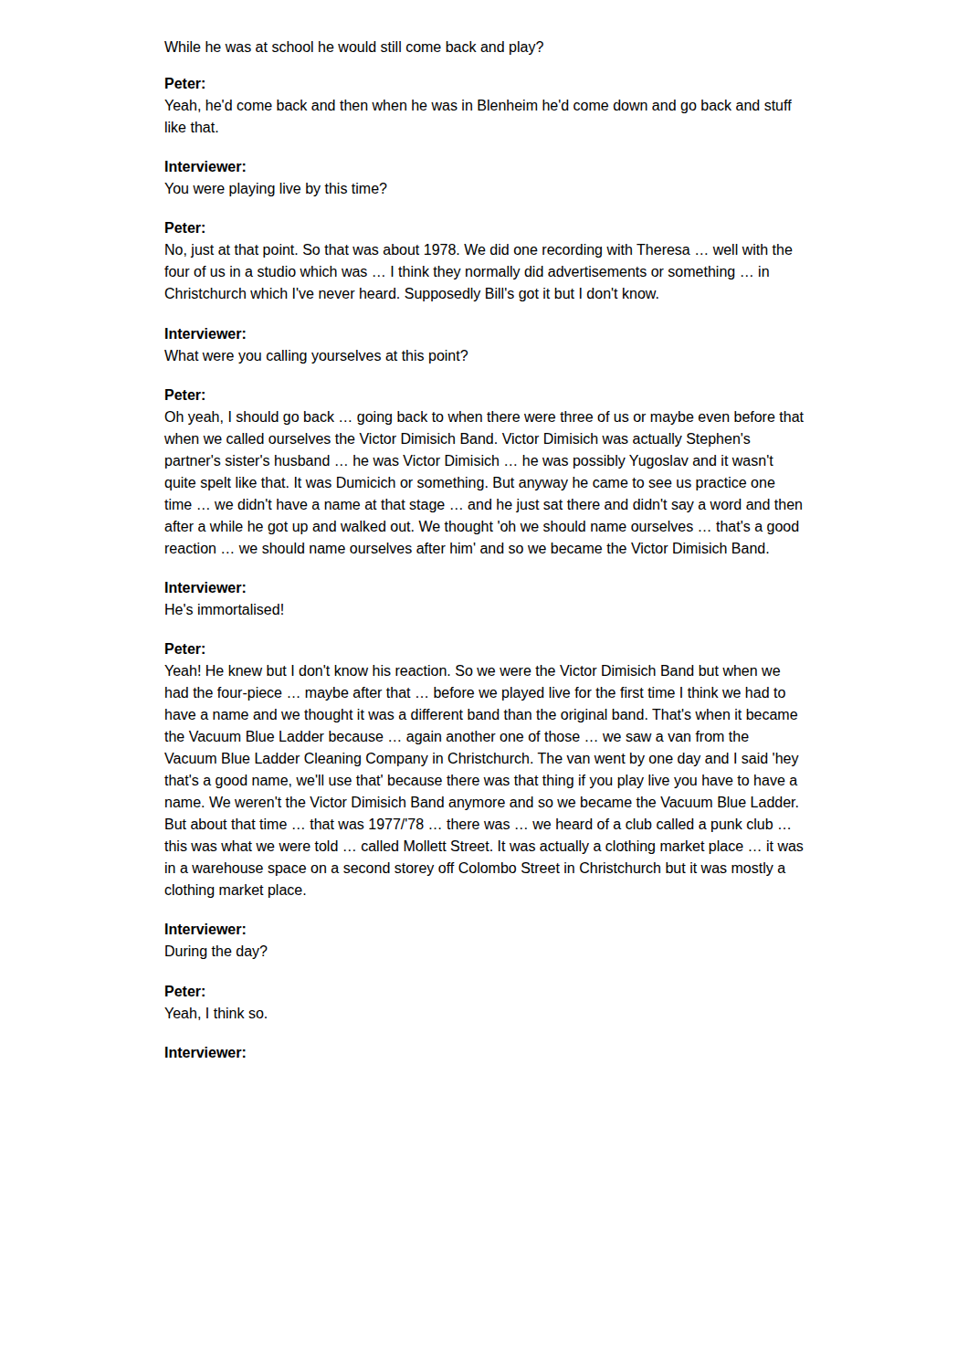While he was at school he would still come back and play?
Peter:
Yeah, he'd come back and then when he was in Blenheim he'd come down and go back and stuff like that.
Interviewer:
You were playing live by this time?
Peter:
No, just at that point. So that was about 1978. We did one recording with Theresa … well with the four of us in a studio which was … I think they normally did advertisements or something … in Christchurch which I've never heard. Supposedly Bill's got it but I don't know.
Interviewer:
What were you calling yourselves at this point?
Peter:
Oh yeah, I should go back … going back to when there were three of us or maybe even before that when we called ourselves the Victor Dimisich Band. Victor Dimisich was actually Stephen's partner's sister's husband … he was Victor Dimisich … he was possibly Yugoslav and it wasn't quite spelt like that. It was Dumicich or something. But anyway he came to see us practice one time … we didn't have a name at that stage … and he just sat there and didn't say a word and then after a while he got up and walked out. We thought 'oh we should name ourselves … that's a good reaction … we should name ourselves after him' and so we became the Victor Dimisich Band.
Interviewer:
He's immortalised!
Peter:
Yeah! He knew but I don't know his reaction. So we were the Victor Dimisich Band but when we had the four-piece … maybe after that … before we played live for the first time I think we had to have a name and we thought it was a different band than the original band. That's when it became the Vacuum Blue Ladder because … again another one of those … we saw a van from the Vacuum Blue Ladder Cleaning Company in Christchurch. The van went by one day and I said 'hey that's a good name, we'll use that' because there was that thing if you play live you have to have a name. We weren't the Victor Dimisich Band anymore and so we became the Vacuum Blue Ladder. But about that time … that was 1977/'78 … there was … we heard of a club called a punk club … this was what we were told … called Mollett Street. It was actually a clothing market place … it was in a warehouse space on a second storey off Colombo Street in Christchurch but it was mostly a clothing market place.
Interviewer:
During the day?
Peter:
Yeah, I think so.
Interviewer: